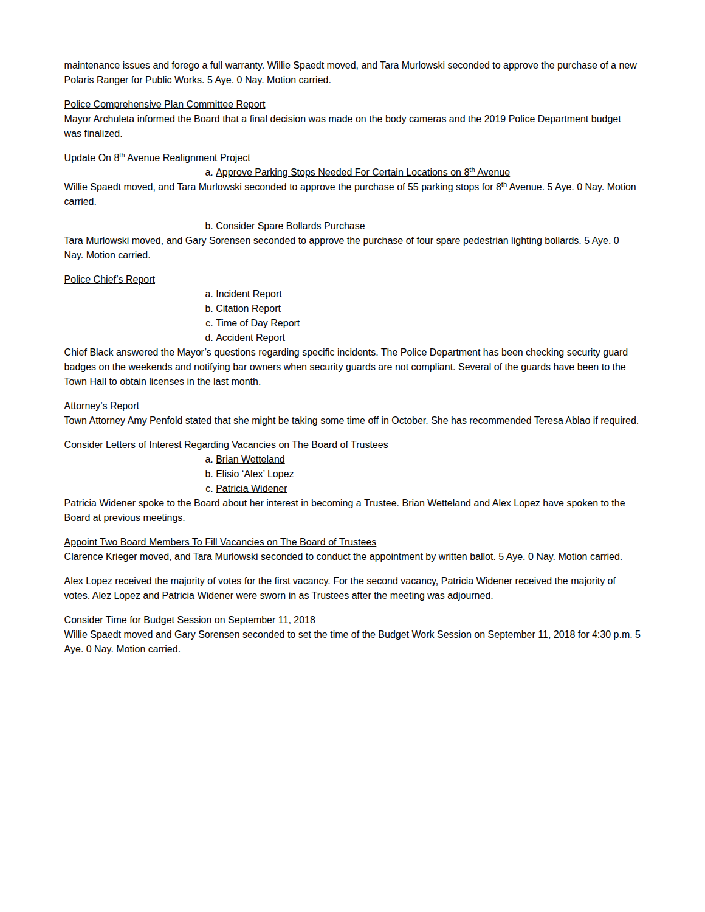maintenance issues and forego a full warranty. Willie Spaedt moved, and Tara Murlowski seconded to approve the purchase of a new Polaris Ranger for Public Works. 5 Aye. 0 Nay. Motion carried.
Police Comprehensive Plan Committee Report
Mayor Archuleta informed the Board that a final decision was made on the body cameras and the 2019 Police Department budget was finalized.
Update On 8th Avenue Realignment Project
Approve Parking Stops Needed For Certain Locations on 8th Avenue
Willie Spaedt moved, and Tara Murlowski seconded to approve the purchase of 55 parking stops for 8th Avenue. 5 Aye. 0 Nay. Motion carried.
Consider Spare Bollards Purchase
Tara Murlowski moved, and Gary Sorensen seconded to approve the purchase of four spare pedestrian lighting bollards. 5 Aye. 0 Nay. Motion carried.
Police Chief’s Report
Incident Report
Citation Report
Time of Day Report
Accident Report
Chief Black answered the Mayor’s questions regarding specific incidents. The Police Department has been checking security guard badges on the weekends and notifying bar owners when security guards are not compliant. Several of the guards have been to the Town Hall to obtain licenses in the last month.
Attorney’s Report
Town Attorney Amy Penfold stated that she might be taking some time off in October. She has recommended Teresa Ablao if required.
Consider Letters of Interest Regarding Vacancies on The Board of Trustees
Brian Wetteland
Elisio ‘Alex’ Lopez
Patricia Widener
Patricia Widener spoke to the Board about her interest in becoming a Trustee. Brian Wetteland and Alex Lopez have spoken to the Board at previous meetings.
Appoint Two Board Members To Fill Vacancies on The Board of Trustees
Clarence Krieger moved, and Tara Murlowski seconded to conduct the appointment by written ballot. 5 Aye. 0 Nay. Motion carried.
Alex Lopez received the majority of votes for the first vacancy. For the second vacancy, Patricia Widener received the majority of votes. Alez Lopez and Patricia Widener were sworn in as Trustees after the meeting was adjourned.
Consider Time for Budget Session on September 11, 2018
Willie Spaedt moved and Gary Sorensen seconded to set the time of the Budget Work Session on September 11, 2018 for 4:30 p.m. 5 Aye. 0 Nay. Motion carried.